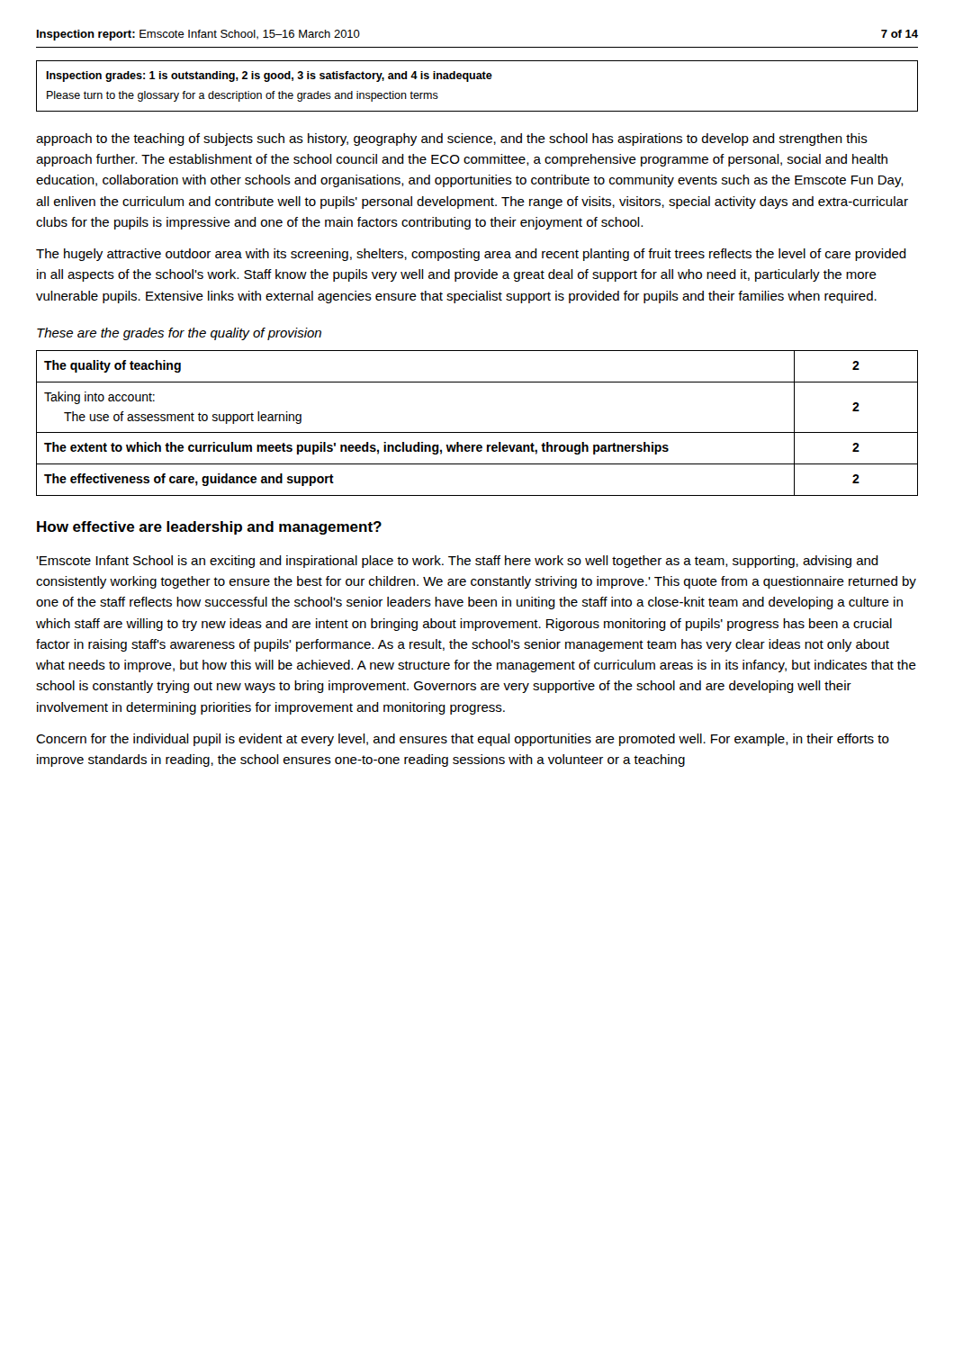Inspection report: Emscote Infant School, 15–16 March 2010
7 of 14
Inspection grades: 1 is outstanding, 2 is good, 3 is satisfactory, and 4 is inadequate
Please turn to the glossary for a description of the grades and inspection terms
approach to the teaching of subjects such as history, geography and science, and the school has aspirations to develop and strengthen this approach further. The establishment of the school council and the ECO committee, a comprehensive programme of personal, social and health education, collaboration with other schools and organisations, and opportunities to contribute to community events such as the Emscote Fun Day, all enliven the curriculum and contribute well to pupils' personal development. The range of visits, visitors, special activity days and extra-curricular clubs for the pupils is impressive and one of the main factors contributing to their enjoyment of school.
The hugely attractive outdoor area with its screening, shelters, composting area and recent planting of fruit trees reflects the level of care provided in all aspects of the school's work. Staff know the pupils very well and provide a great deal of support for all who need it, particularly the more vulnerable pupils. Extensive links with external agencies ensure that specialist support is provided for pupils and their families when required.
These are the grades for the quality of provision
| The quality of teaching | 2 |
| Taking into account: The use of assessment to support learning | 2 |
| The extent to which the curriculum meets pupils' needs, including, where relevant, through partnerships | 2 |
| The effectiveness of care, guidance and support | 2 |
How effective are leadership and management?
'Emscote Infant School is an exciting and inspirational place to work. The staff here work so well together as a team, supporting, advising and consistently working together to ensure the best for our children. We are constantly striving to improve.' This quote from a questionnaire returned by one of the staff reflects how successful the school's senior leaders have been in uniting the staff into a close-knit team and developing a culture in which staff are willing to try new ideas and are intent on bringing about improvement. Rigorous monitoring of pupils' progress has been a crucial factor in raising staff's awareness of pupils' performance. As a result, the school's senior management team has very clear ideas not only about what needs to improve, but how this will be achieved. A new structure for the management of curriculum areas is in its infancy, but indicates that the school is constantly trying out new ways to bring improvement. Governors are very supportive of the school and are developing well their involvement in determining priorities for improvement and monitoring progress.
Concern for the individual pupil is evident at every level, and ensures that equal opportunities are promoted well. For example, in their efforts to improve standards in reading, the school ensures one-to-one reading sessions with a volunteer or a teaching